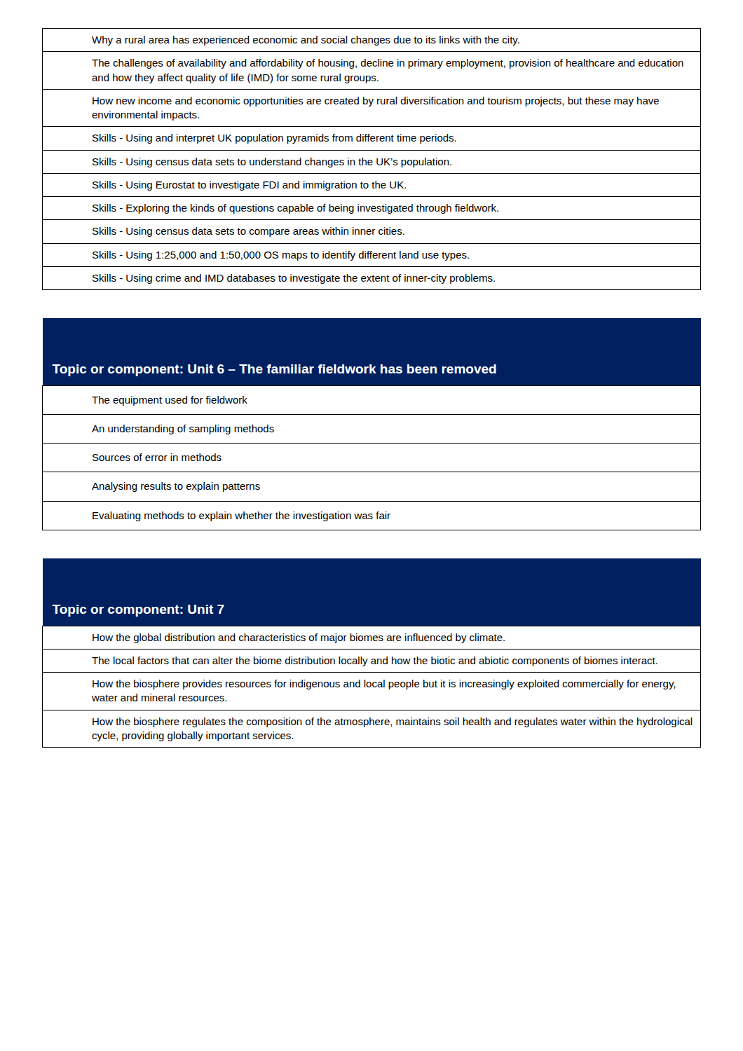| Why a rural area has experienced economic and social changes due to its links with the city. |
| The challenges of availability and affordability of housing, decline in primary employment, provision of healthcare and education and how they affect quality of life (IMD) for some rural groups. |
| How new income and economic opportunities are created by rural diversification and tourism projects, but these may have environmental impacts. |
| Skills - Using and interpret UK population pyramids from different time periods. |
| Skills - Using census data sets to understand changes in the UK’s population. |
| Skills - Using Eurostat to investigate FDI and immigration to the UK. |
| Skills - Exploring the kinds of questions capable of being investigated through fieldwork. |
| Skills - Using census data sets to compare areas within inner cities. |
| Skills - Using 1:25,000 and 1:50,000 OS maps to identify different land use types. |
| Skills - Using crime and IMD databases to investigate the extent of inner-city problems. |
| Topic or component: Unit 6 – The familiar fieldwork has been removed |
| The equipment used for fieldwork |
| An understanding of sampling methods |
| Sources of error in methods |
| Analysing results to explain patterns |
| Evaluating methods to explain whether the investigation was fair |
| Topic or component: Unit 7 |
| How the global distribution and characteristics of major biomes are influenced by climate. |
| The local factors that can alter the biome distribution locally and how the biotic and abiotic components of biomes interact. |
| How the biosphere provides resources for indigenous and local people but it is increasingly exploited commercially for energy, water and mineral resources. |
| How the biosphere regulates the composition of the atmosphere, maintains soil health and regulates water within the hydrological cycle, providing globally important services. |